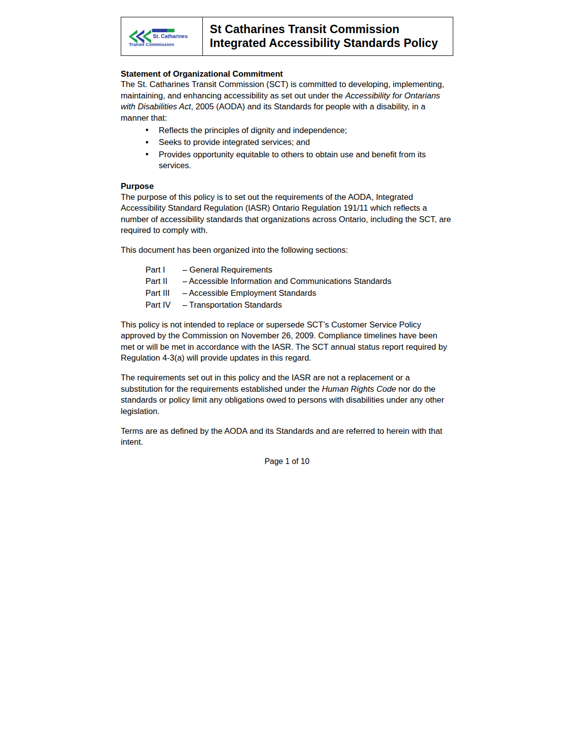St. Catharines Transit Commission
St Catharines Transit Commission
Integrated Accessibility Standards Policy
Statement of Organizational Commitment
The St. Catharines Transit Commission (SCT) is committed to developing, implementing, maintaining, and enhancing accessibility as set out under the Accessibility for Ontarians with Disabilities Act, 2005 (AODA) and its Standards for people with a disability, in a manner that:
Reflects the principles of dignity and independence;
Seeks to provide integrated services; and
Provides opportunity equitable to others to obtain use and benefit from its services.
Purpose
The purpose of this policy is to set out the requirements of the AODA, Integrated Accessibility Standard Regulation (IASR) Ontario Regulation 191/11 which reflects a number of accessibility standards that organizations across Ontario, including the SCT, are required to comply with.
This document has been organized into the following sections:
Part I– General Requirements
Part II– Accessible Information and Communications Standards
Part III– Accessible Employment Standards
Part IV– Transportation Standards
This policy is not intended to replace or supersede SCT’s Customer Service Policy approved by the Commission on November 26, 2009. Compliance timelines have been met or will be met in accordance with the IASR. The SCT annual status report required by Regulation 4-3(a) will provide updates in this regard.
The requirements set out in this policy and the IASR are not a replacement or a substitution for the requirements established under the Human Rights Code nor do the standards or policy limit any obligations owed to persons with disabilities under any other legislation.
Terms are as defined by the AODA and its Standards and are referred to herein with that intent.
Page 1 of 10